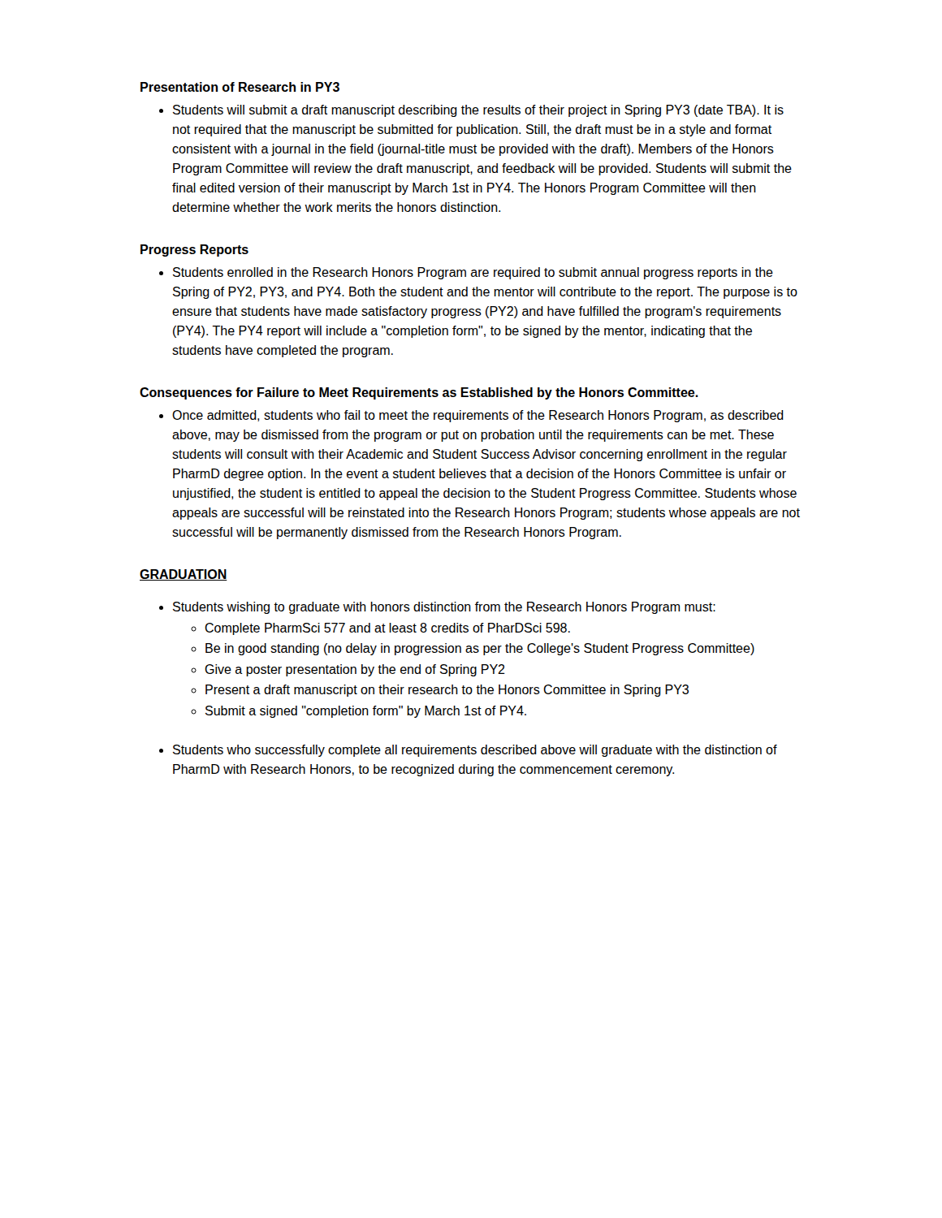Presentation of Research in PY3
Students will submit a draft manuscript describing the results of their project in Spring PY3 (date TBA). It is not required that the manuscript be submitted for publication. Still, the draft must be in a style and format consistent with a journal in the field (journal-title must be provided with the draft). Members of the Honors Program Committee will review the draft manuscript, and feedback will be provided. Students will submit the final edited version of their manuscript by March 1st in PY4. The Honors Program Committee will then determine whether the work merits the honors distinction.
Progress Reports
Students enrolled in the Research Honors Program are required to submit annual progress reports in the Spring of PY2, PY3, and PY4. Both the student and the mentor will contribute to the report. The purpose is to ensure that students have made satisfactory progress (PY2) and have fulfilled the program's requirements (PY4). The PY4 report will include a "completion form", to be signed by the mentor, indicating that the students have completed the program.
Consequences for Failure to Meet Requirements as Established by the Honors Committee.
Once admitted, students who fail to meet the requirements of the Research Honors Program, as described above, may be dismissed from the program or put on probation until the requirements can be met. These students will consult with their Academic and Student Success Advisor concerning enrollment in the regular PharmD degree option. In the event a student believes that a decision of the Honors Committee is unfair or unjustified, the student is entitled to appeal the decision to the Student Progress Committee. Students whose appeals are successful will be reinstated into the Research Honors Program; students whose appeals are not successful will be permanently dismissed from the Research Honors Program.
GRADUATION
Students wishing to graduate with honors distinction from the Research Honors Program must:
Complete PharmSci 577 and at least 8 credits of PharDSci 598.
Be in good standing (no delay in progression as per the College's Student Progress Committee)
Give a poster presentation by the end of Spring PY2
Present a draft manuscript on their research to the Honors Committee in Spring PY3
Submit a signed "completion form" by March 1st of PY4.
Students who successfully complete all requirements described above will graduate with the distinction of PharmD with Research Honors, to be recognized during the commencement ceremony.